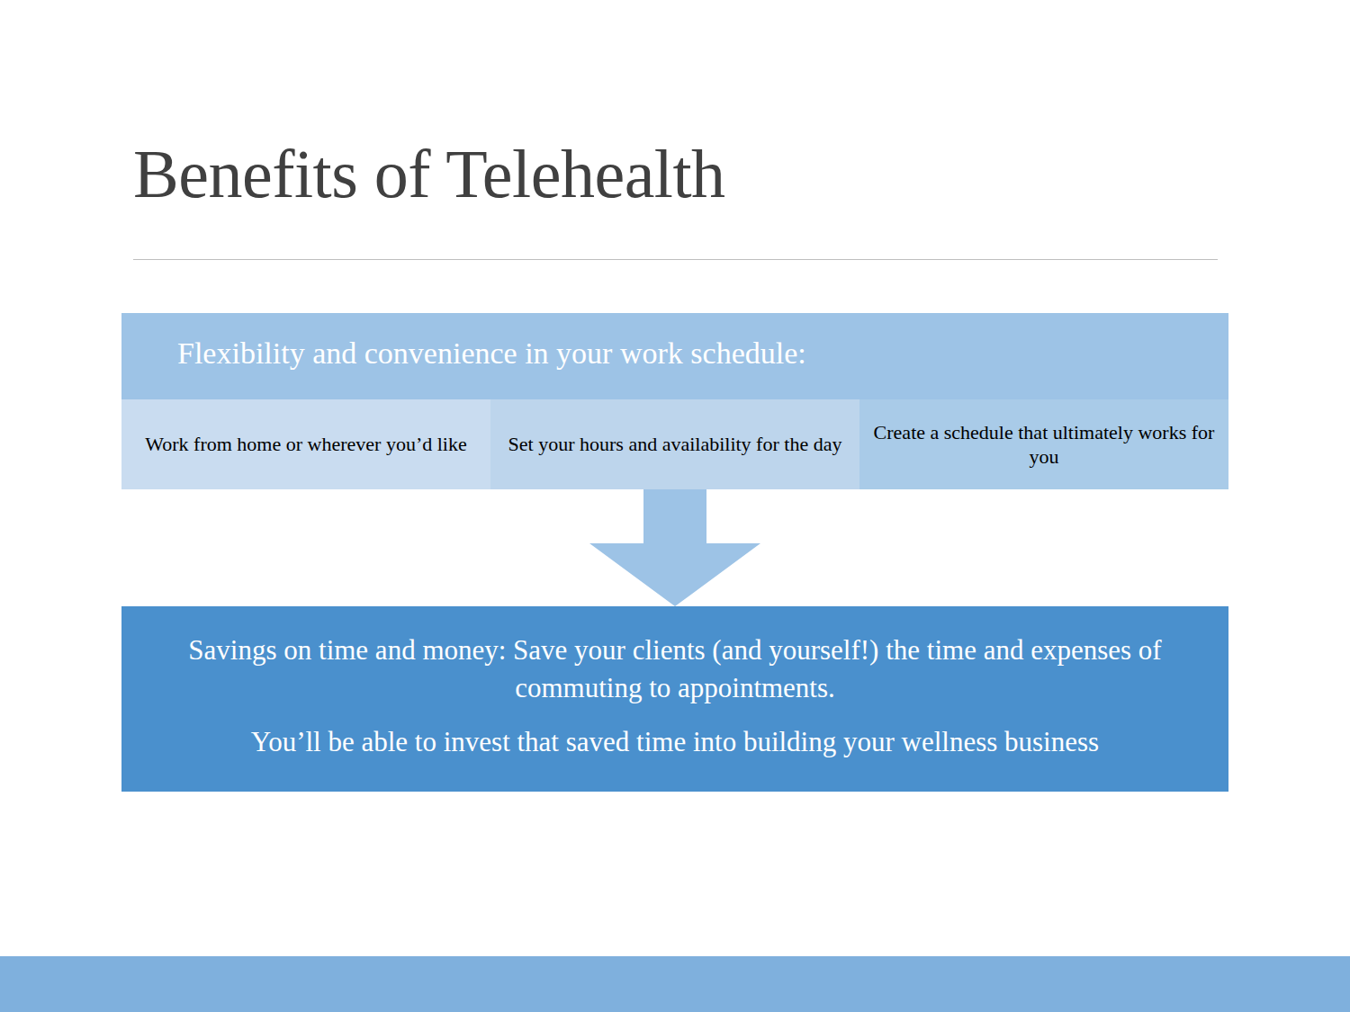Benefits of Telehealth
Flexibility and convenience in your work schedule:
Work from home or wherever you’d like
Set your hours and availability for the day
Create a schedule that ultimately works for you
Savings on time and money: Save your clients (and yourself!) the time and expenses of commuting to appointments.
You’ll be able to invest that saved time into building your wellness business